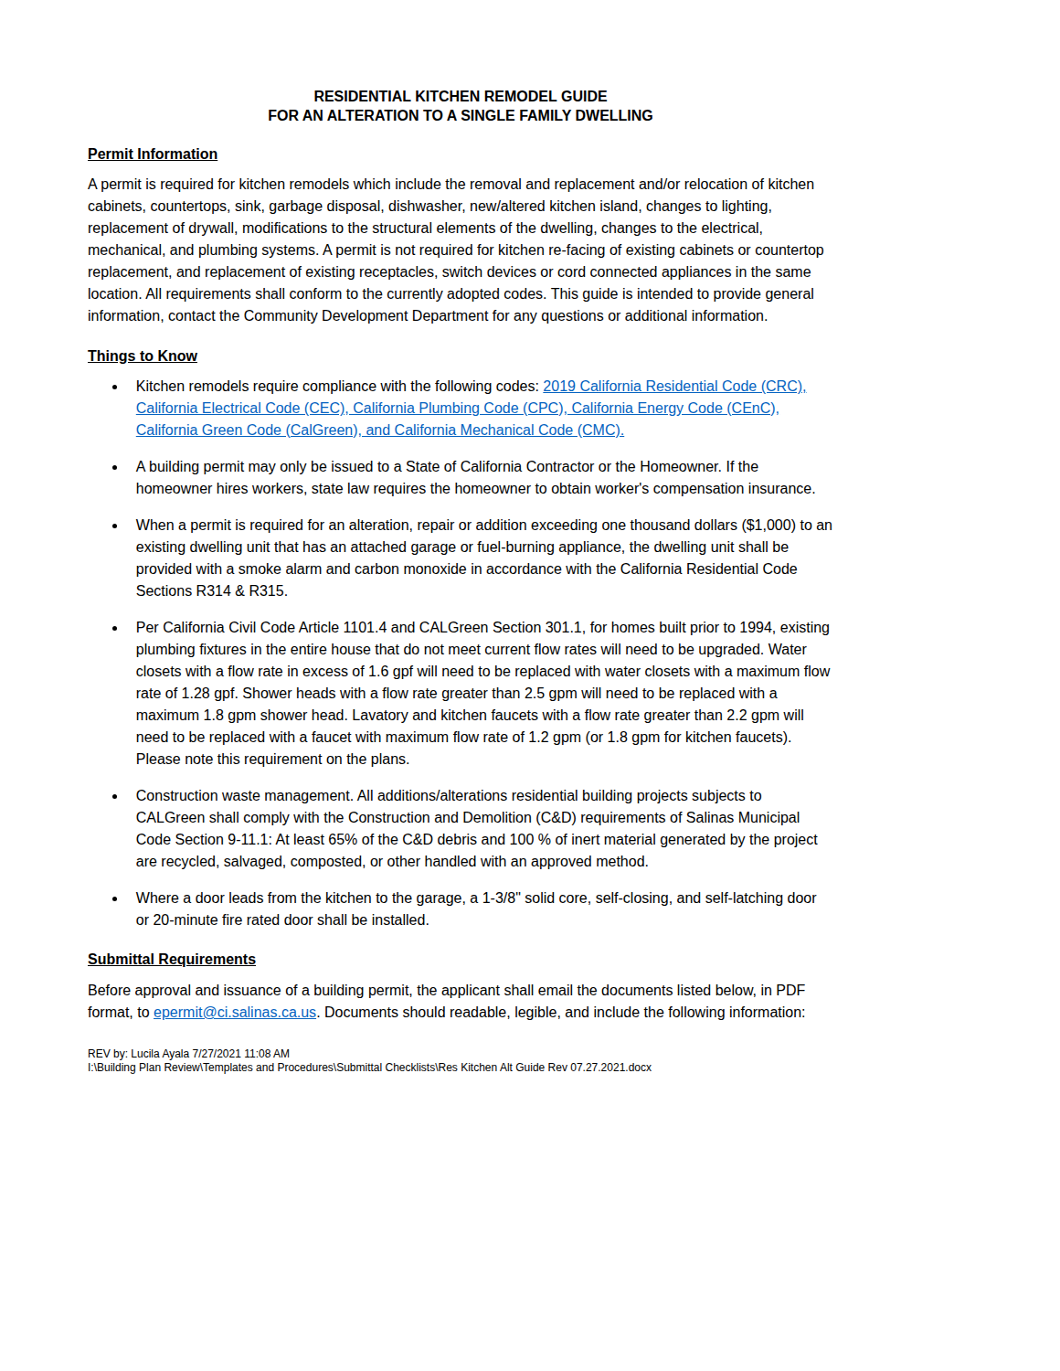RESIDENTIAL KITCHEN REMODEL GUIDE
FOR AN ALTERATION TO A SINGLE FAMILY DWELLING
Permit Information
A permit is required for kitchen remodels which include the removal and replacement and/or relocation of kitchen cabinets, countertops, sink, garbage disposal, dishwasher, new/altered kitchen island, changes to lighting, replacement of drywall, modifications to the structural elements of the dwelling, changes to the electrical, mechanical, and plumbing systems. A permit is not required for kitchen re-facing of existing cabinets or countertop replacement, and replacement of existing receptacles, switch devices or cord connected appliances in the same location. All requirements shall conform to the currently adopted codes. This guide is intended to provide general information, contact the Community Development Department for any questions or additional information.
Things to Know
Kitchen remodels require compliance with the following codes: 2019 California Residential Code (CRC), California Electrical Code (CEC), California Plumbing Code (CPC), California Energy Code (CEnC), California Green Code (CalGreen), and California Mechanical Code (CMC).
A building permit may only be issued to a State of California Contractor or the Homeowner. If the homeowner hires workers, state law requires the homeowner to obtain worker's compensation insurance.
When a permit is required for an alteration, repair or addition exceeding one thousand dollars ($1,000) to an existing dwelling unit that has an attached garage or fuel-burning appliance, the dwelling unit shall be provided with a smoke alarm and carbon monoxide in accordance with the California Residential Code Sections R314 & R315.
Per California Civil Code Article 1101.4 and CALGreen Section 301.1, for homes built prior to 1994, existing plumbing fixtures in the entire house that do not meet current flow rates will need to be upgraded. Water closets with a flow rate in excess of 1.6 gpf will need to be replaced with water closets with a maximum flow rate of 1.28 gpf. Shower heads with a flow rate greater than 2.5 gpm will need to be replaced with a maximum 1.8 gpm shower head. Lavatory and kitchen faucets with a flow rate greater than 2.2 gpm will need to be replaced with a faucet with maximum flow rate of 1.2 gpm (or 1.8 gpm for kitchen faucets). Please note this requirement on the plans.
Construction waste management. All additions/alterations residential building projects subjects to CALGreen shall comply with the Construction and Demolition (C&D) requirements of Salinas Municipal Code Section 9-11.1: At least 65% of the C&D debris and 100 % of inert material generated by the project are recycled, salvaged, composted, or other handled with an approved method.
Where a door leads from the kitchen to the garage, a 1-3/8" solid core, self-closing, and self-latching door or 20-minute fire rated door shall be installed.
Submittal Requirements
Before approval and issuance of a building permit, the applicant shall email the documents listed below, in PDF format, to epermit@ci.salinas.ca.us. Documents should readable, legible, and include the following information:
REV by: Lucila Ayala 7/27/2021 11:08 AM
I:\Building Plan Review\Templates and Procedures\Submittal Checklists\Res Kitchen Alt Guide Rev 07.27.2021.docx